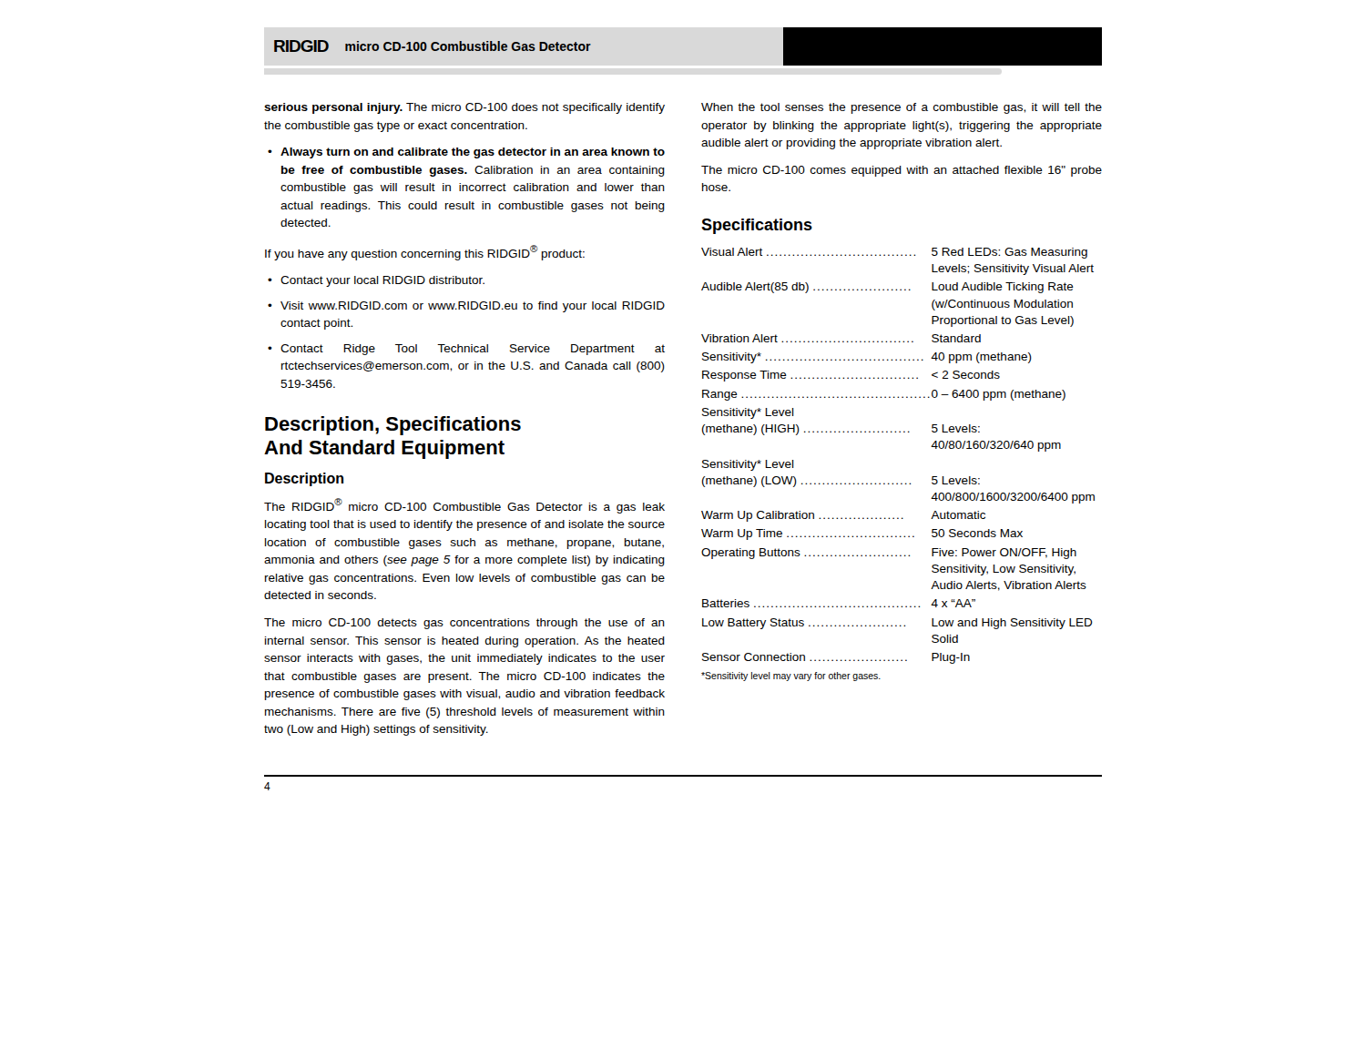RIDGID micro CD-100 Combustible Gas Detector
serious personal injury. The micro CD-100 does not specifically identify the combustible gas type or exact concentration.
Always turn on and calibrate the gas detector in an area known to be free of combustible gases. Calibration in an area containing combustible gas will result in incorrect calibration and lower than actual readings. This could result in combustible gases not being detected.
If you have any question concerning this RIDGID® product:
Contact your local RIDGID distributor.
Visit www.RIDGID.com or www.RIDGID.eu to find your local RIDGID contact point.
Contact Ridge Tool Technical Service Department at rtctechservices@emerson.com, or in the U.S. and Canada call (800) 519-3456.
Description, Specifications
And Standard Equipment
Description
The RIDGID® micro CD-100 Combustible Gas Detector is a gas leak locating tool that is used to identify the presence of and isolate the source location of combustible gases such as methane, propane, butane, ammonia and others (see page 5 for a more complete list) by indicating relative gas concentrations. Even low levels of combustible gas can be detected in seconds.
The micro CD-100 detects gas concentrations through the use of an internal sensor. This sensor is heated during operation. As the heated sensor interacts with gases, the unit immediately indicates to the user that combustible gases are present. The micro CD-100 indicates the presence of combustible gases with visual, audio and vibration feedback mechanisms. There are five (5) threshold levels of measurement within two (Low and High) settings of sensitivity.
When the tool senses the presence of a combustible gas, it will tell the operator by blinking the appropriate light(s), triggering the appropriate audible alert or providing the appropriate vibration alert.
The micro CD-100 comes equipped with an attached flexible 16" probe hose.
Specifications
| Visual Alert ................................... | 5 Red LEDs: Gas Measuring Levels; Sensitivity Visual Alert |
| Audible Alert(85 db) ....................... | Loud Audible Ticking Rate (w/Continuous Modulation Proportional to Gas Level) |
| Vibration Alert ............................... | Standard |
| Sensitivity* ..................................... | 40 ppm (methane) |
| Response Time .............................. | < 2 Seconds |
| Range ............................................ | 0 – 6400 ppm (methane) |
| Sensitivity* Level (methane) (HIGH) ......................... | 5 Levels: 40/80/160/320/640 ppm |
| Sensitivity* Level (methane) (LOW) .......................... | 5 Levels: 400/800/1600/3200/6400 ppm |
| Warm Up Calibration .................... | Automatic |
| Warm Up Time .............................. | 50 Seconds Max |
| Operating Buttons ......................... | Five: Power ON/OFF, High Sensitivity, Low Sensitivity, Audio Alerts, Vibration Alerts |
| Batteries ....................................... | 4 x “AA” |
| Low Battery Status ....................... | Low and High Sensitivity LED Solid |
| Sensor Connection ....................... | Plug-In |
*Sensitivity level may vary for other gases.
4